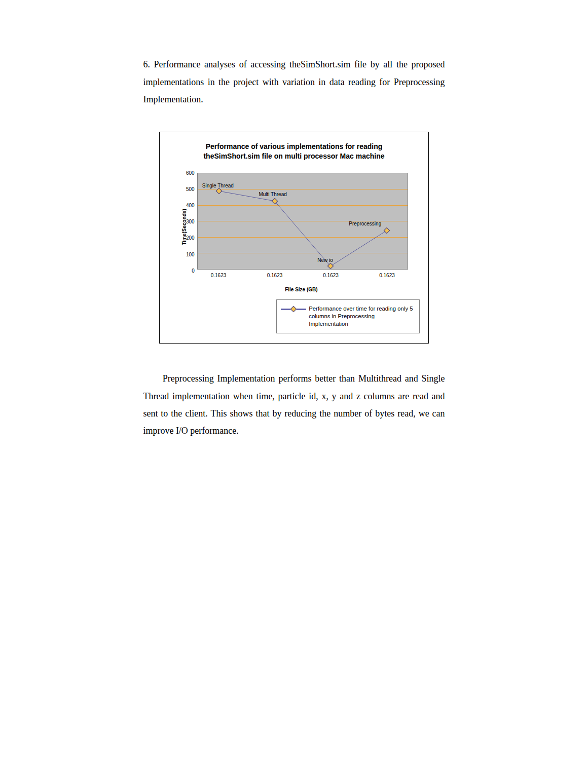6. Performance analyses of accessing theSimShort.sim file by all the proposed implementations in the project with variation in data reading for Preprocessing Implementation.
Performance of various implementations for reading
theSimShort.sim file on multi processor Mac machine
Time(Seconds)
600 500 400 300 200 100 0
Single Thread
Multi Thread
New io
Preprocessing
0.1623 0.1623 0.1623 0.1623
File Size (GB)
Performance over time for reading only 5 columns in Preprocessing Implementation
Preprocessing Implementation performs better than Multithread and Single Thread implementation when time, particle id, x, y and z columns are read and sent to the client. This shows that by reducing the number of bytes read, we can improve I/O performance.